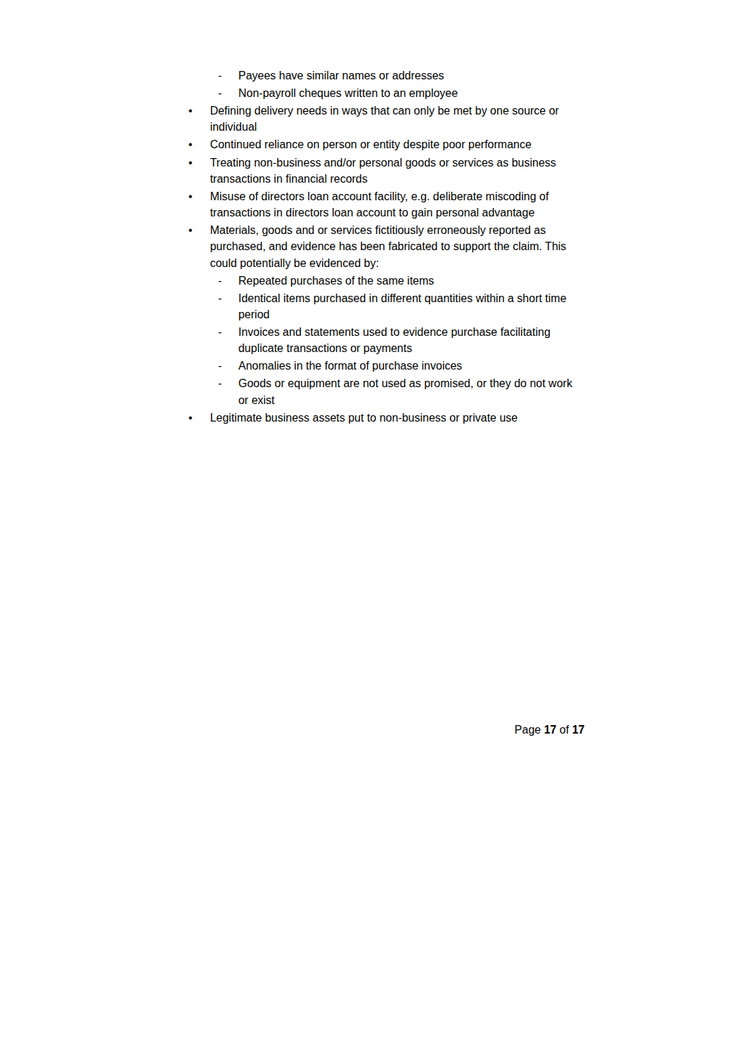Payees have similar names or addresses
Non-payroll cheques written to an employee
Defining delivery needs in ways that can only be met by one source or individual
Continued reliance on person or entity despite poor performance
Treating non-business and/or personal goods or services as business transactions in financial records
Misuse of directors loan account facility, e.g. deliberate miscoding of transactions in directors loan account to gain personal advantage
Materials, goods and or services fictitiously erroneously reported as purchased, and evidence has been fabricated to support the claim. This could potentially be evidenced by:
Repeated purchases of the same items
Identical items purchased in different quantities within a short time period
Invoices and statements used to evidence purchase facilitating duplicate transactions or payments
Anomalies in the format of purchase invoices
Goods or equipment are not used as promised, or they do not work or exist
Legitimate business assets put to non-business or private use
Page 17 of 17